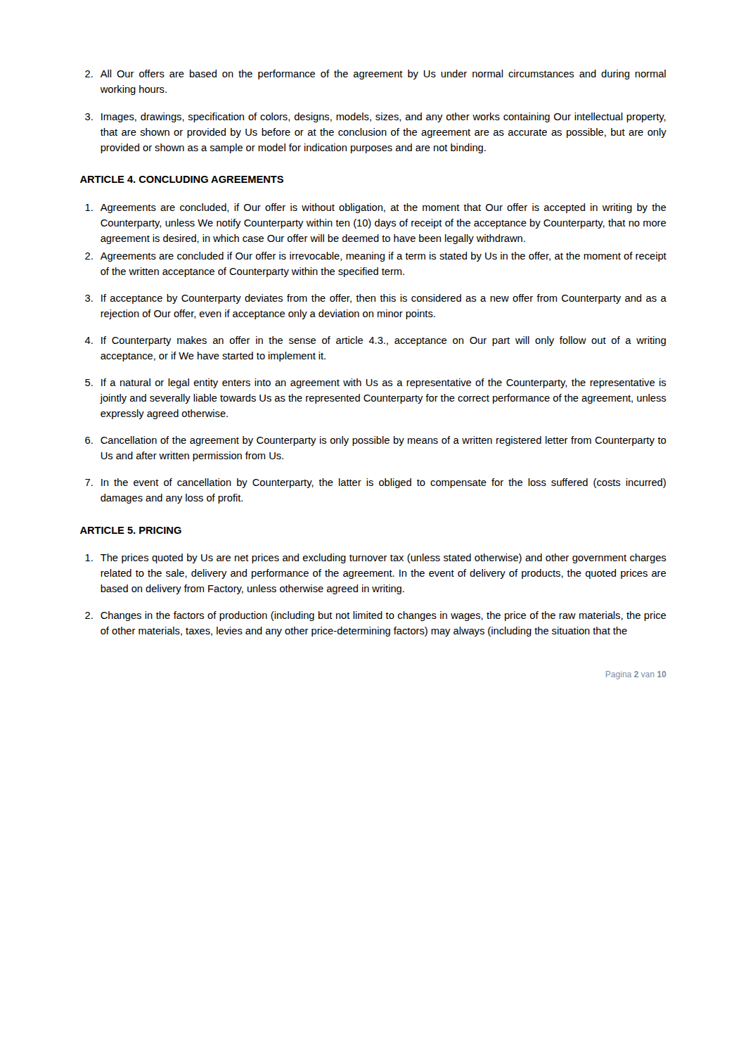All Our offers are based on the performance of the agreement by Us under normal circumstances and during normal working hours.
Images, drawings, specification of colors, designs, models, sizes, and any other works containing Our intellectual property, that are shown or provided by Us before or at the conclusion of the agreement are as accurate as possible, but are only provided or shown as a sample or model for indication purposes and are not binding.
ARTICLE 4. CONCLUDING AGREEMENTS
Agreements are concluded, if Our offer is without obligation, at the moment that Our offer is accepted in writing by the Counterparty, unless We notify Counterparty within ten (10) days of receipt of the acceptance by Counterparty, that no more agreement is desired, in which case Our offer will be deemed to have been legally withdrawn.
Agreements are concluded if Our offer is irrevocable, meaning if a term is stated by Us in the offer, at the moment of receipt of the written acceptance of Counterparty within the specified term.
If acceptance by Counterparty deviates from the offer, then this is considered as a new offer from Counterparty and as a rejection of Our offer, even if acceptance only a deviation on minor points.
If Counterparty makes an offer in the sense of article 4.3., acceptance on Our part will only follow out of a writing acceptance, or if We have started to implement it.
If a natural or legal entity enters into an agreement with Us as a representative of the Counterparty, the representative is jointly and severally liable towards Us as the represented Counterparty for the correct performance of the agreement, unless expressly agreed otherwise.
Cancellation of the agreement by Counterparty is only possible by means of a written registered letter from Counterparty to Us and after written permission from Us.
In the event of cancellation by Counterparty, the latter is obliged to compensate for the loss suffered (costs incurred) damages and any loss of profit.
ARTICLE 5. PRICING
The prices quoted by Us are net prices and excluding turnover tax (unless stated otherwise) and other government charges related to the sale, delivery and performance of the agreement. In the event of delivery of products, the quoted prices are based on delivery from Factory, unless otherwise agreed in writing.
Changes in the factors of production (including but not limited to changes in wages, the price of the raw materials, the price of other materials, taxes, levies and any other price-determining factors) may always (including the situation that the
Pagina 2 van 10